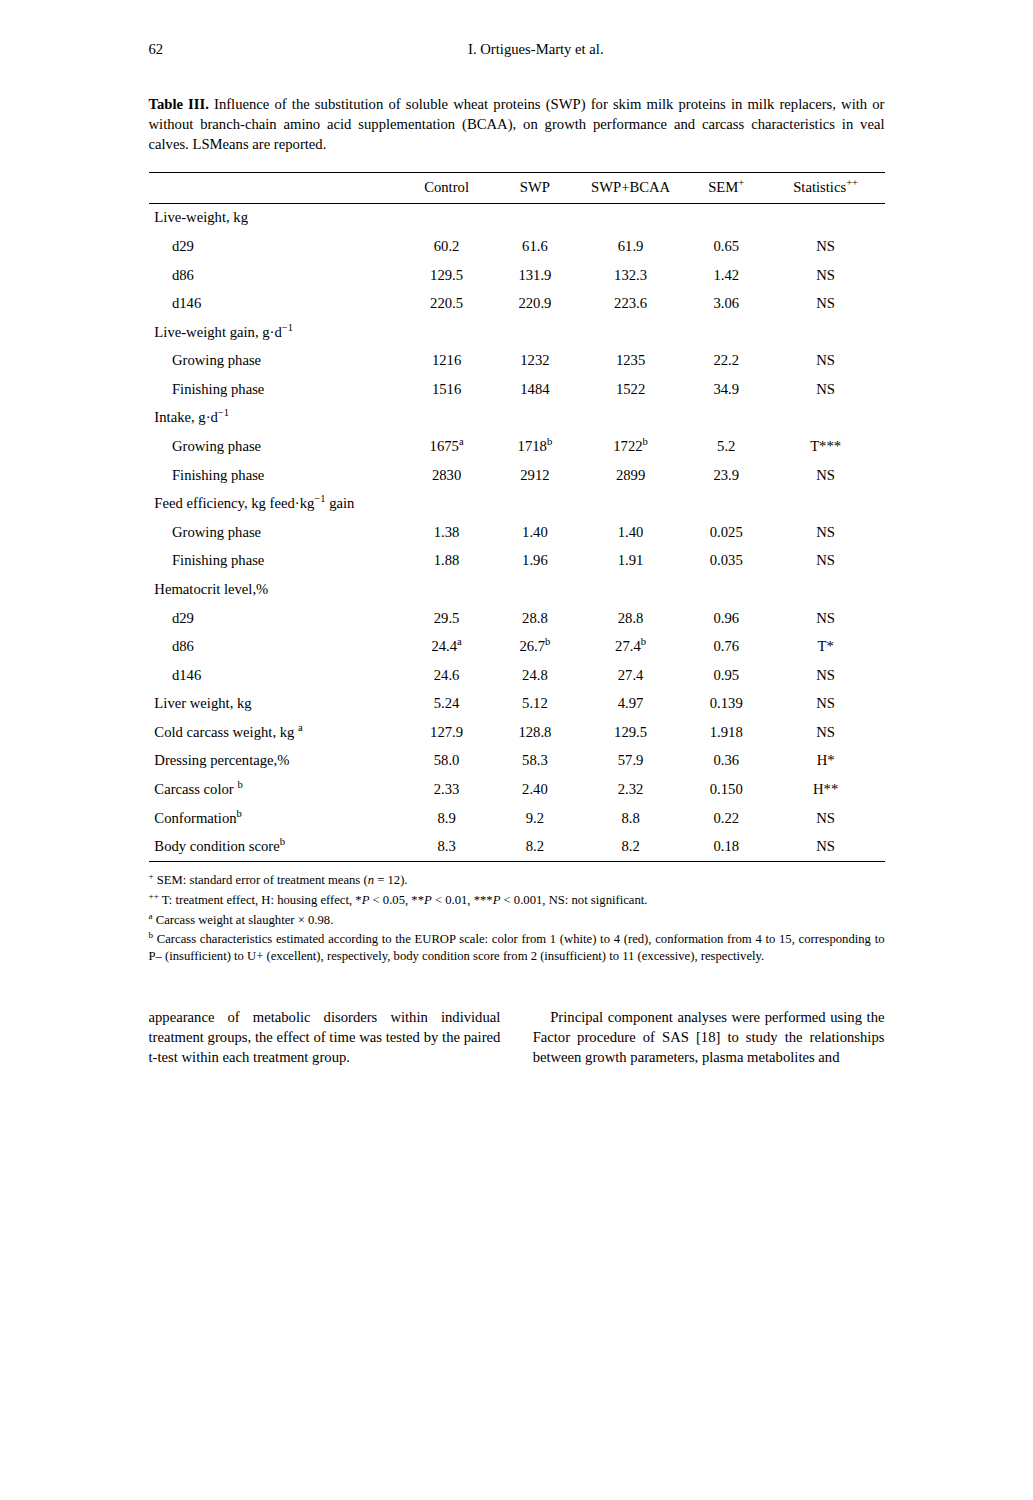62
I. Ortigues-Marty et al.
Table III. Influence of the substitution of soluble wheat proteins (SWP) for skim milk proteins in milk replacers, with or without branch-chain amino acid supplementation (BCAA), on growth performance and carcass characteristics in veal calves. LSMeans are reported.
| | Control | SWP | SWP+BCAA | SEM + | Statistics ++ |
| --- | --- | --- | --- | --- | --- |
| Live-weight, kg | | | | | |
| d29 | 60.2 | 61.6 | 61.9 | 0.65 | NS |
| d86 | 129.5 | 131.9 | 132.3 | 1.42 | NS |
| d146 | 220.5 | 220.9 | 223.6 | 3.06 | NS |
| Live-weight gain, g·d −1 | | | | | |
| Growing phase | 1216 | 1232 | 1235 | 22.2 | NS |
| Finishing phase | 1516 | 1484 | 1522 | 34.9 | NS |
| Intake, g·d −1 | | | | | |
| Growing phase | 1675 a | 1718 b | 1722 b | 5.2 | T*** |
| Finishing phase | 2830 | 2912 | 2899 | 23.9 | NS |
| Feed efficiency, kg feed·kg −1 gain | | | | | |
| Growing phase | 1.38 | 1.40 | 1.40 | 0.025 | NS |
| Finishing phase | 1.88 | 1.96 | 1.91 | 0.035 | NS |
| Hematocrit level,% | | | | | |
| d29 | 29.5 | 28.8 | 28.8 | 0.96 | NS |
| d86 | 24.4 a | 26.7 b | 27.4 b | 0.76 | T* |
| d146 | 24.6 | 24.8 | 27.4 | 0.95 | NS |
| Liver weight, kg | 5.24 | 5.12 | 4.97 | 0.139 | NS |
| Cold carcass weight, kg a | 127.9 | 128.8 | 129.5 | 1.918 | NS |
| Dressing percentage,% | 58.0 | 58.3 | 57.9 | 0.36 | H* |
| Carcass color b | 2.33 | 2.40 | 2.32 | 0.150 | H** |
| Conformation b | 8.9 | 9.2 | 8.8 | 0.22 | NS |
| Body condition score b | 8.3 | 8.2 | 8.2 | 0.18 | NS |
+ SEM: standard error of treatment means (n = 12).
++ T: treatment effect, H: housing effect, *P < 0.05, **P < 0.01, ***P < 0.001, NS: not significant.
a Carcass weight at slaughter × 0.98.
b Carcass characteristics estimated according to the EUROP scale: color from 1 (white) to 4 (red), conformation from 4 to 15, corresponding to P– (insufficient) to U+ (excellent), respectively, body condition score from 2 (insufficient) to 11 (excessive), respectively.
appearance of metabolic disorders within individual treatment groups, the effect of time was tested by the paired t-test within each treatment group.
Principal component analyses were performed using the Factor procedure of SAS [18] to study the relationships between growth parameters, plasma metabolites and